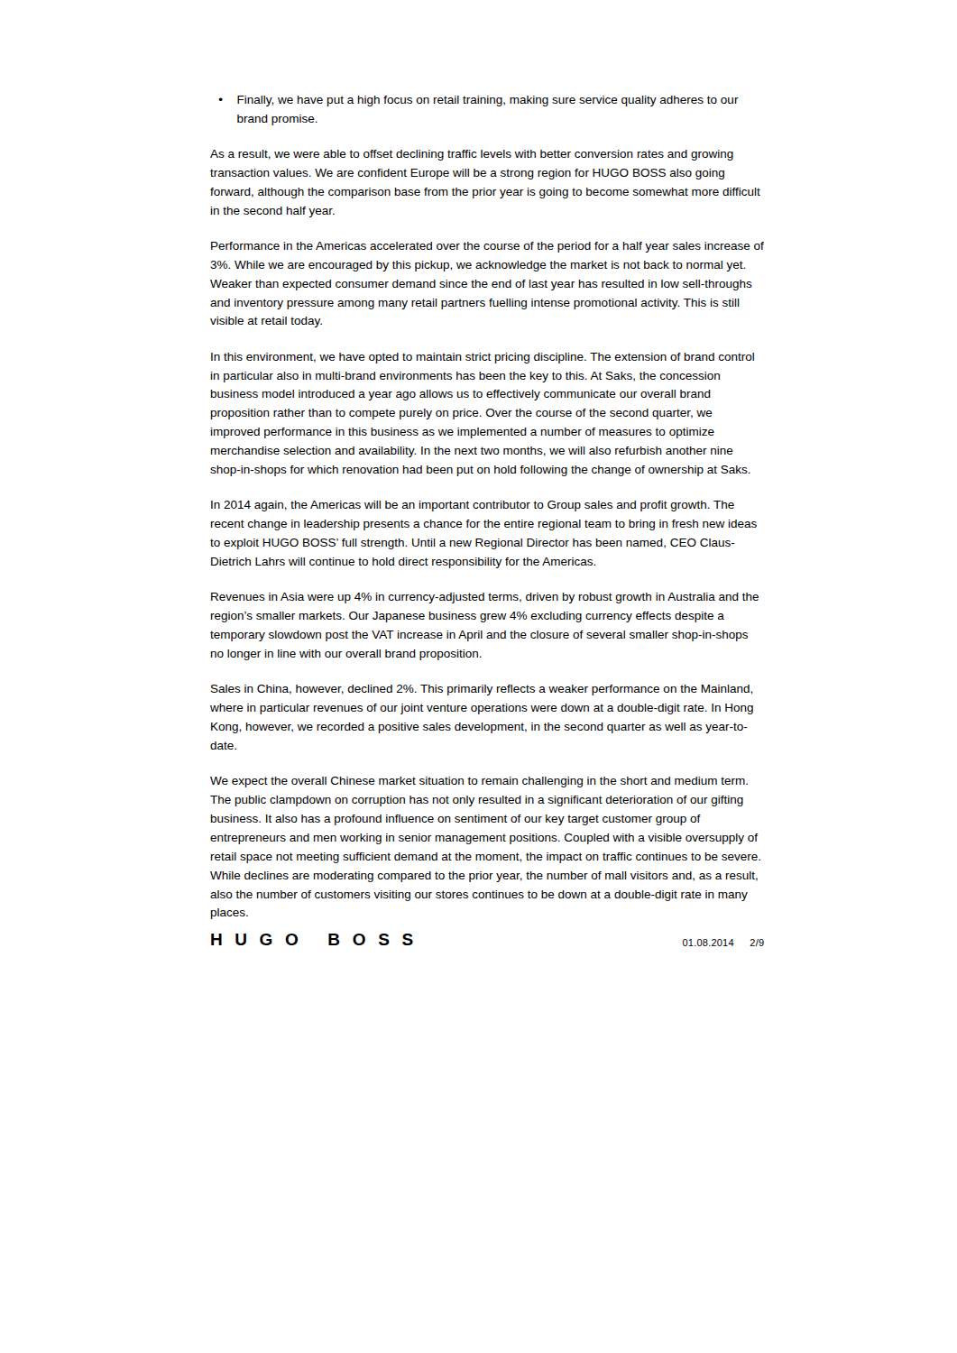Finally, we have put a high focus on retail training, making sure service quality adheres to our brand promise.
As a result, we were able to offset declining traffic levels with better conversion rates and growing transaction values. We are confident Europe will be a strong region for HUGO BOSS also going forward, although the comparison base from the prior year is going to become somewhat more difficult in the second half year.
Performance in the Americas accelerated over the course of the period for a half year sales increase of 3%. While we are encouraged by this pickup, we acknowledge the market is not back to normal yet. Weaker than expected consumer demand since the end of last year has resulted in low sell-throughs and inventory pressure among many retail partners fuelling intense promotional activity. This is still visible at retail today.
In this environment, we have opted to maintain strict pricing discipline. The extension of brand control in particular also in multi-brand environments has been the key to this. At Saks, the concession business model introduced a year ago allows us to effectively communicate our overall brand proposition rather than to compete purely on price. Over the course of the second quarter, we improved performance in this business as we implemented a number of measures to optimize merchandise selection and availability. In the next two months, we will also refurbish another nine shop-in-shops for which renovation had been put on hold following the change of ownership at Saks.
In 2014 again, the Americas will be an important contributor to Group sales and profit growth. The recent change in leadership presents a chance for the entire regional team to bring in fresh new ideas to exploit HUGO BOSS’ full strength. Until a new Regional Director has been named, CEO Claus-Dietrich Lahrs will continue to hold direct responsibility for the Americas.
Revenues in Asia were up 4% in currency-adjusted terms, driven by robust growth in Australia and the region’s smaller markets. Our Japanese business grew 4% excluding currency effects despite a temporary slowdown post the VAT increase in April and the closure of several smaller shop-in-shops no longer in line with our overall brand proposition.
Sales in China, however, declined 2%. This primarily reflects a weaker performance on the Mainland, where in particular revenues of our joint venture operations were down at a double-digit rate. In Hong Kong, however, we recorded a positive sales development, in the second quarter as well as year-to-date.
We expect the overall Chinese market situation to remain challenging in the short and medium term. The public clampdown on corruption has not only resulted in a significant deterioration of our gifting business. It also has a profound influence on sentiment of our key target customer group of entrepreneurs and men working in senior management positions. Coupled with a visible oversupply of retail space not meeting sufficient demand at the moment, the impact on traffic continues to be severe. While declines are moderating compared to the prior year, the number of mall visitors and, as a result, also the number of customers visiting our stores continues to be down at a double-digit rate in many places.
H U G O B O S S
01.08.20142/9